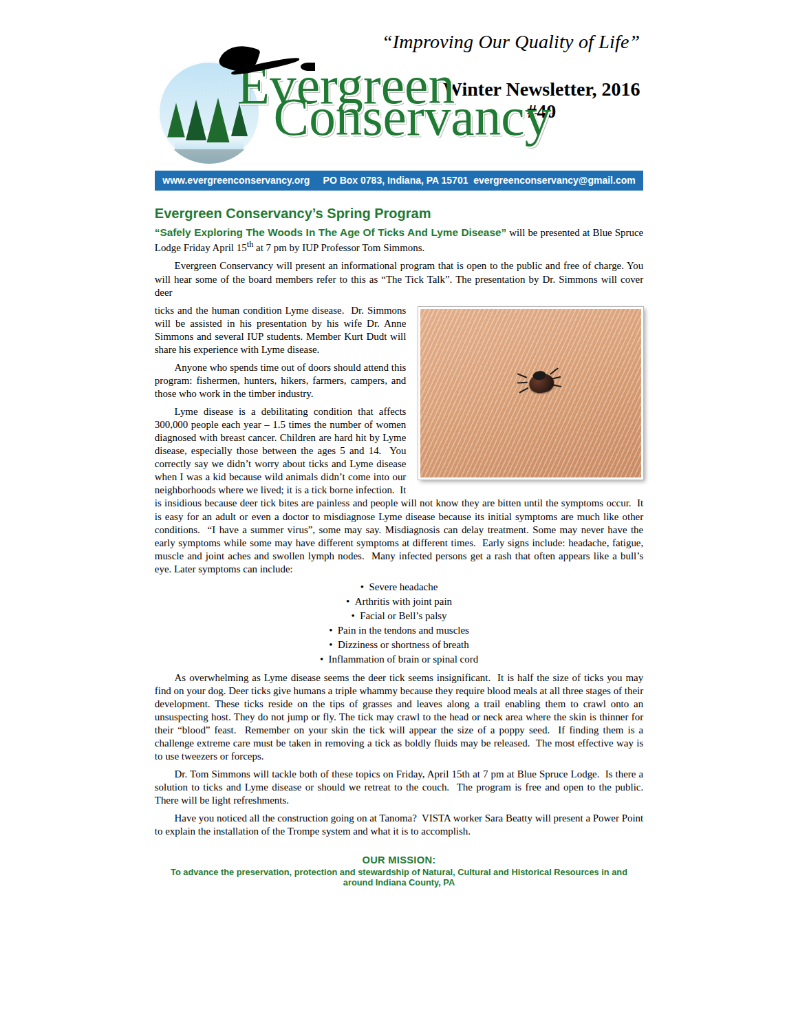“Improving Our Quality of Life”
Evergreen Conservancy
Winter Newsletter, 2016
#40
www.evergreenconservancy.org PO Box 0783, Indiana, PA 15701 evergreenconservancy@gmail.com
Evergreen Conservancy’s Spring Program
“Safely Exploring The Woods In The Age Of Ticks And Lyme Disease” will be presented at Blue Spruce Lodge Friday April 15th at 7 pm by IUP Professor Tom Simmons.
Evergreen Conservancy will present an informational program that is open to the public and free of charge. You will hear some of the board members refer to this as “The Tick Talk”. The presentation by Dr. Simmons will cover deer
ticks and the human condition Lyme disease. Dr. Simmons will be assisted in his presentation by his wife Dr. Anne Simmons and several IUP students. Member Kurt Dudt will share his experience with Lyme disease.
Anyone who spends time out of doors should attend this program: fishermen, hunters, hikers, farmers, campers, and those who work in the timber industry.
Lyme disease is a debilitating condition that affects 300,000 people each year – 1.5 times the number of women diagnosed with breast cancer. Children are hard hit by Lyme disease, especially those between the ages 5 and 14. You correctly say we didn’t worry about ticks and Lyme disease when I was a kid because wild animals didn’t come into our neighborhoods where we lived; it is a tick borne infection. It is insidious because deer tick bites are painless and people will not know they are bitten until the symptoms occur. It is easy for an adult or even a doctor to misdiagnose Lyme disease because its initial symptoms are much like other conditions. “I have a summer virus”, some may say. Misdiagnosis can delay treatment. Some may never have the early symptoms while some may have different symptoms at different times. Early signs include: headache, fatigue, muscle and joint aches and swollen lymph nodes. Many infected persons get a rash that often appears like a bull’s eye. Later symptoms can include:
Severe headache
Arthritis with joint pain
Facial or Bell’s palsy
Pain in the tendons and muscles
Dizziness or shortness of breath
Inflammation of brain or spinal cord
As overwhelming as Lyme disease seems the deer tick seems insignificant. It is half the size of ticks you may find on your dog. Deer ticks give humans a triple whammy because they require blood meals at all three stages of their development. These ticks reside on the tips of grasses and leaves along a trail enabling them to crawl onto an unsuspecting host. They do not jump or fly. The tick may crawl to the head or neck area where the skin is thinner for their “blood” feast. Remember on your skin the tick will appear the size of a poppy seed. If finding them is a challenge extreme care must be taken in removing a tick as boldly fluids may be released. The most effective way is to use tweezers or forceps.
Dr. Tom Simmons will tackle both of these topics on Friday, April 15th at 7 pm at Blue Spruce Lodge. Is there a solution to ticks and Lyme disease or should we retreat to the couch. The program is free and open to the public. There will be light refreshments.
Have you noticed all the construction going on at Tanoma? VISTA worker Sara Beatty will present a Power Point to explain the installation of the Trompe system and what it is to accomplish.
OUR MISSION:
To advance the preservation, protection and stewardship of Natural, Cultural and Historical Resources in and around Indiana County, PA